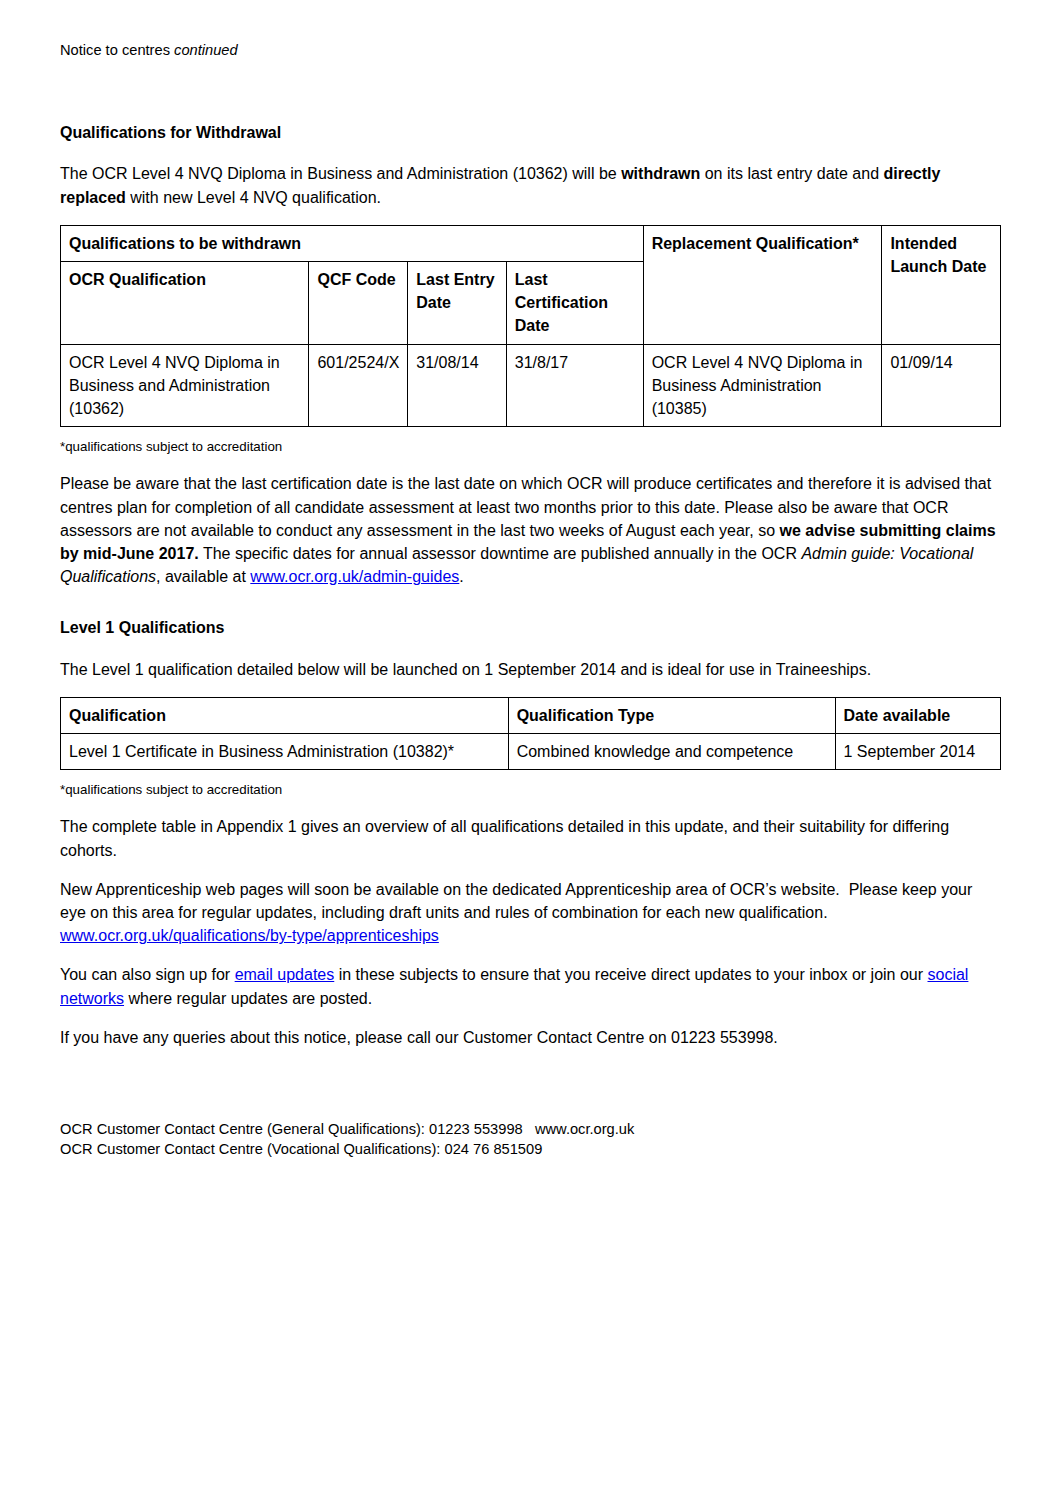Notice to centres continued
Qualifications for Withdrawal
The OCR Level 4 NVQ Diploma in Business and Administration (10362) will be withdrawn on its last entry date and directly replaced with new Level 4 NVQ qualification.
| Qualifications to be withdrawn | Replacement Qualification* | Intended Launch Date |
| --- | --- | --- |
| OCR Qualification | QCF Code | Last Entry Date | Last Certification Date |
| OCR Level 4 NVQ Diploma in Business and Administration (10362) | 601/2524/X | 31/08/14 | 31/8/17 | OCR Level 4 NVQ Diploma in Business Administration (10385) | 01/09/14 |
*qualifications subject to accreditation
Please be aware that the last certification date is the last date on which OCR will produce certificates and therefore it is advised that centres plan for completion of all candidate assessment at least two months prior to this date. Please also be aware that OCR assessors are not available to conduct any assessment in the last two weeks of August each year, so we advise submitting claims by mid-June 2017. The specific dates for annual assessor downtime are published annually in the OCR Admin guide: Vocational Qualifications, available at www.ocr.org.uk/admin-guides.
Level 1 Qualifications
The Level 1 qualification detailed below will be launched on 1 September 2014 and is ideal for use in Traineeships.
| Qualification | Qualification Type | Date available |
| --- | --- | --- |
| Level 1 Certificate in Business Administration (10382)* | Combined knowledge and competence | 1 September 2014 |
*qualifications subject to accreditation
The complete table in Appendix 1 gives an overview of all qualifications detailed in this update, and their suitability for differing cohorts.
New Apprenticeship web pages will soon be available on the dedicated Apprenticeship area of OCR’s website. Please keep your eye on this area for regular updates, including draft units and rules of combination for each new qualification. www.ocr.org.uk/qualifications/by-type/apprenticeships
You can also sign up for email updates in these subjects to ensure that you receive direct updates to your inbox or join our social networks where regular updates are posted.
If you have any queries about this notice, please call our Customer Contact Centre on 01223 553998.
OCR Customer Contact Centre (General Qualifications): 01223 553998 www.ocr.org.uk
OCR Customer Contact Centre (Vocational Qualifications): 024 76 851509